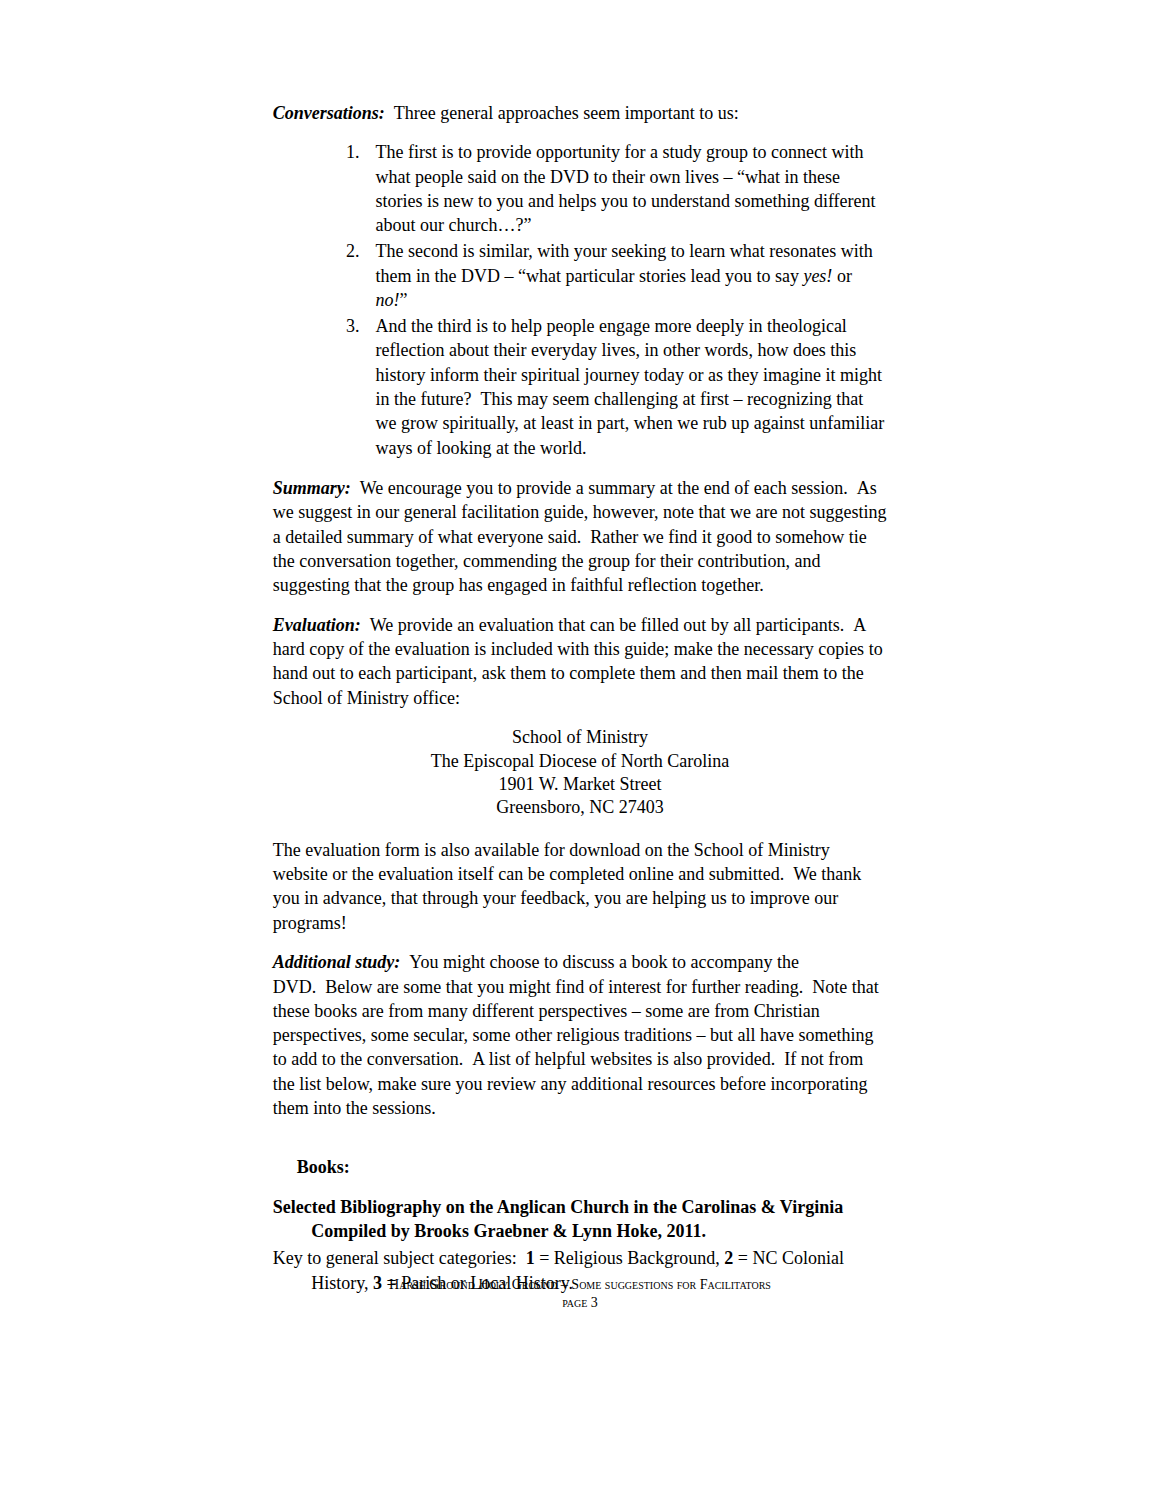Conversations: Three general approaches seem important to us:
The first is to provide opportunity for a study group to connect with what people said on the DVD to their own lives – “what in these stories is new to you and helps you to understand something different about our church…?”
The second is similar, with your seeking to learn what resonates with them in the DVD – “what particular stories lead you to say yes! or no!”
And the third is to help people engage more deeply in theological reflection about their everyday lives, in other words, how does this history inform their spiritual journey today or as they imagine it might in the future? This may seem challenging at first – recognizing that we grow spiritually, at least in part, when we rub up against unfamiliar ways of looking at the world.
Summary: We encourage you to provide a summary at the end of each session. As we suggest in our general facilitation guide, however, note that we are not suggesting a detailed summary of what everyone said. Rather we find it good to somehow tie the conversation together, commending the group for their contribution, and suggesting that the group has engaged in faithful reflection together.
Evaluation: We provide an evaluation that can be filled out by all participants. A hard copy of the evaluation is included with this guide; make the necessary copies to hand out to each participant, ask them to complete them and then mail them to the School of Ministry office:
School of Ministry
The Episcopal Diocese of North Carolina
1901 W. Market Street
Greensboro, NC 27403
The evaluation form is also available for download on the School of Ministry website or the evaluation itself can be completed online and submitted. We thank you in advance, that through your feedback, you are helping us to improve our programs!
Additional study: You might choose to discuss a book to accompany the DVD. Below are some that you might find of interest for further reading. Note that these books are from many different perspectives – some are from Christian perspectives, some secular, some other religious traditions – but all have something to add to the conversation. A list of helpful websites is also provided. If not from the list below, make sure you review any additional resources before incorporating them into the sessions.
Books:
Selected Bibliography on the Anglican Church in the Carolinas & Virginia Compiled by Brooks Graebner & Lynn Hoke, 2011.
Key to general subject categories: 1 = Religious Background, 2 = NC Colonial History, 3 = Parish or Local History.
Harsh Ground Holy Ground – Some suggestions for Facilitators page 3